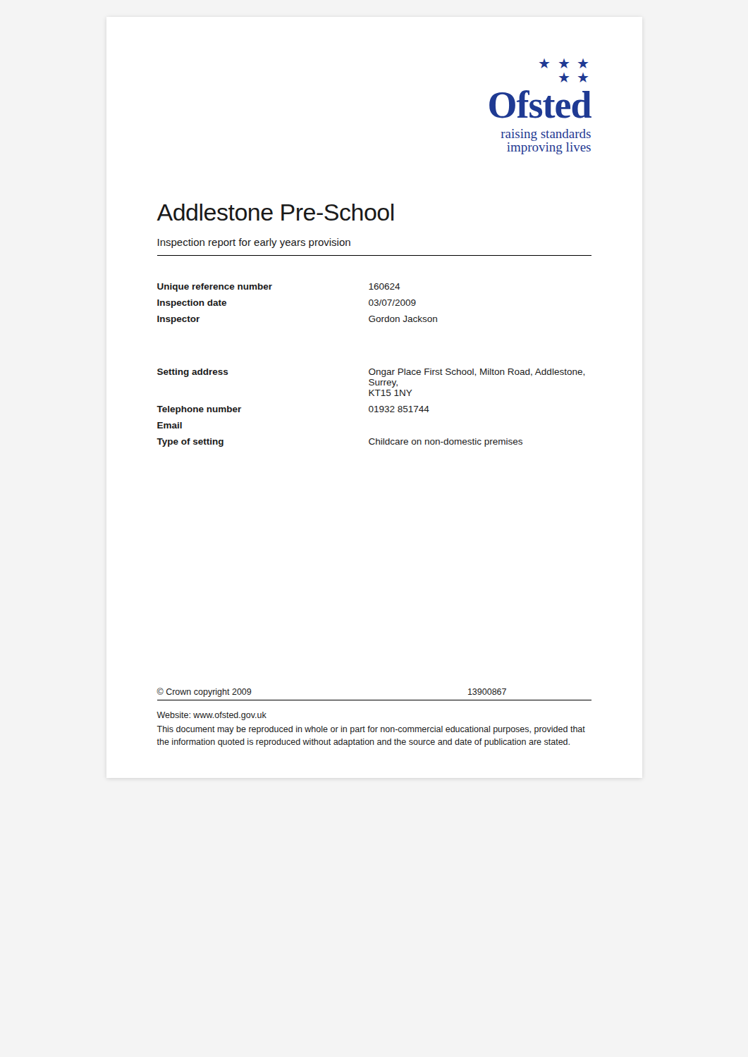★ ★ ★
★ ★
Ofsted
raising standards
improving lives
Addlestone Pre-School
Inspection report for early years provision
| Unique reference number | 160624 |
| Inspection date | 03/07/2009 |
| Inspector | Gordon Jackson |
| Setting address | Ongar Place First School, Milton Road, Addlestone, Surrey, KT15 1NY |
| Telephone number | 01932 851744 |
| Email | |
| Type of setting | Childcare on non-domestic premises |
© Crown copyright 2009 13900867
Website: www.ofsted.gov.uk
This document may be reproduced in whole or in part for non-commercial educational purposes, provided that the information quoted is reproduced without adaptation and the source and date of publication are stated.